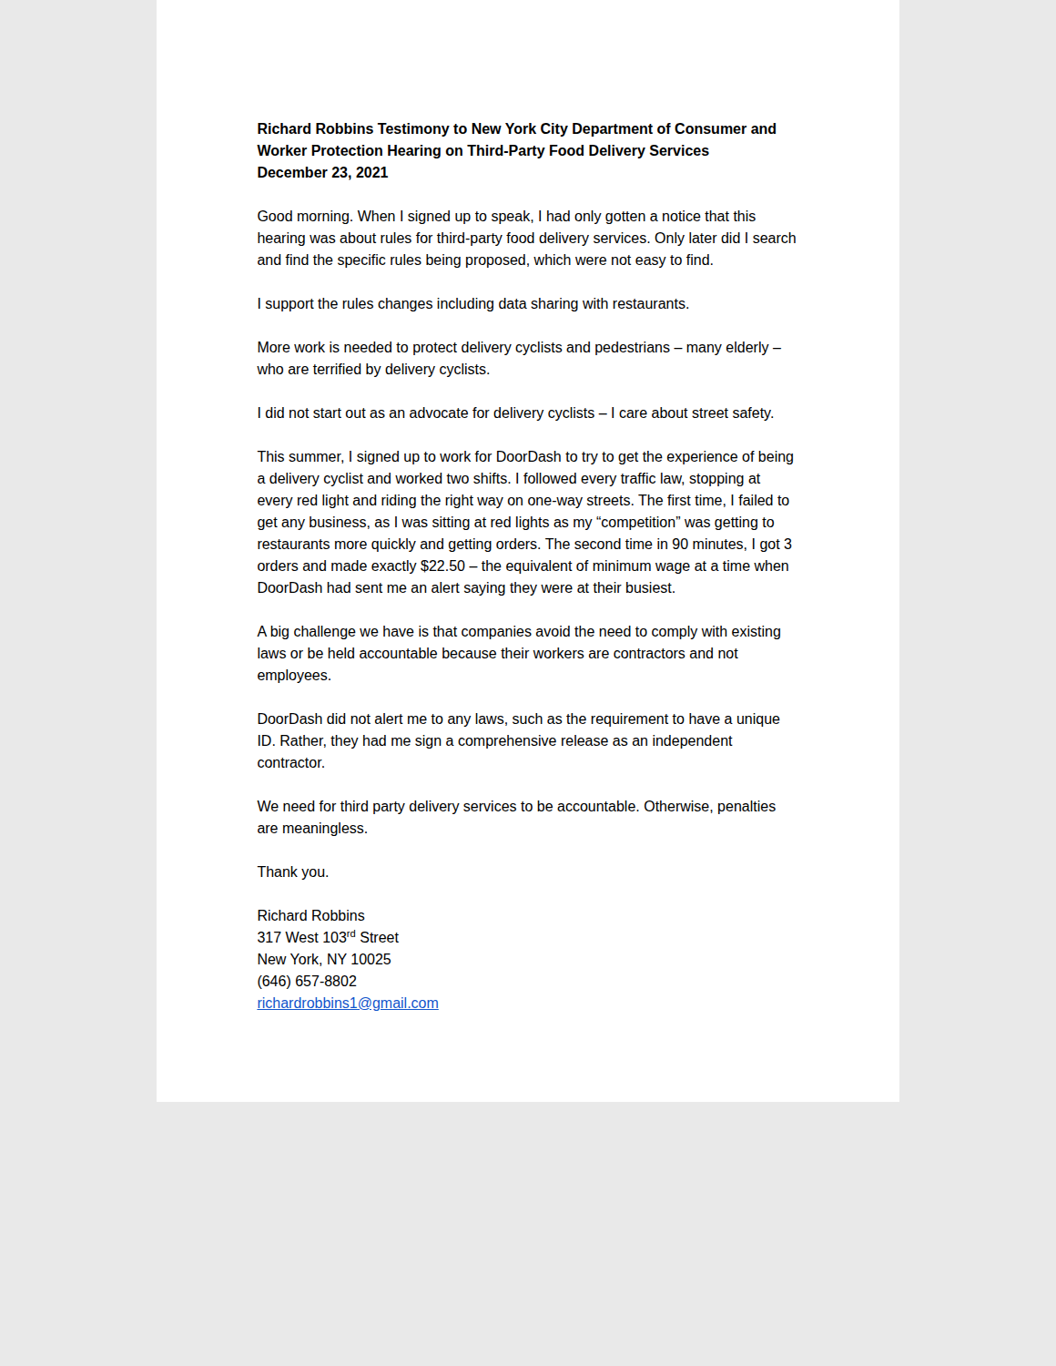Richard Robbins Testimony to New York City Department of Consumer and Worker Protection Hearing on Third-Party Food Delivery Services
December 23, 2021
Good morning. When I signed up to speak, I had only gotten a notice that this hearing was about rules for third-party food delivery services. Only later did I search and find the specific rules being proposed, which were not easy to find.
I support the rules changes including data sharing with restaurants.
More work is needed to protect delivery cyclists and pedestrians – many elderly – who are terrified by delivery cyclists.
I did not start out as an advocate for delivery cyclists – I care about street safety.
This summer, I signed up to work for DoorDash to try to get the experience of being a delivery cyclist and worked two shifts. I followed every traffic law, stopping at every red light and riding the right way on one-way streets. The first time, I failed to get any business, as I was sitting at red lights as my “competition” was getting to restaurants more quickly and getting orders. The second time in 90 minutes, I got 3 orders and made exactly $22.50 – the equivalent of minimum wage at a time when DoorDash had sent me an alert saying they were at their busiest.
A big challenge we have is that companies avoid the need to comply with existing laws or be held accountable because their workers are contractors and not employees.
DoorDash did not alert me to any laws, such as the requirement to have a unique ID. Rather, they had me sign a comprehensive release as an independent contractor.
We need for third party delivery services to be accountable. Otherwise, penalties are meaningless.
Thank you.
Richard Robbins 317 West 103rd Street New York, NY 10025 (646) 657-8802 richardrobbins1@gmail.com